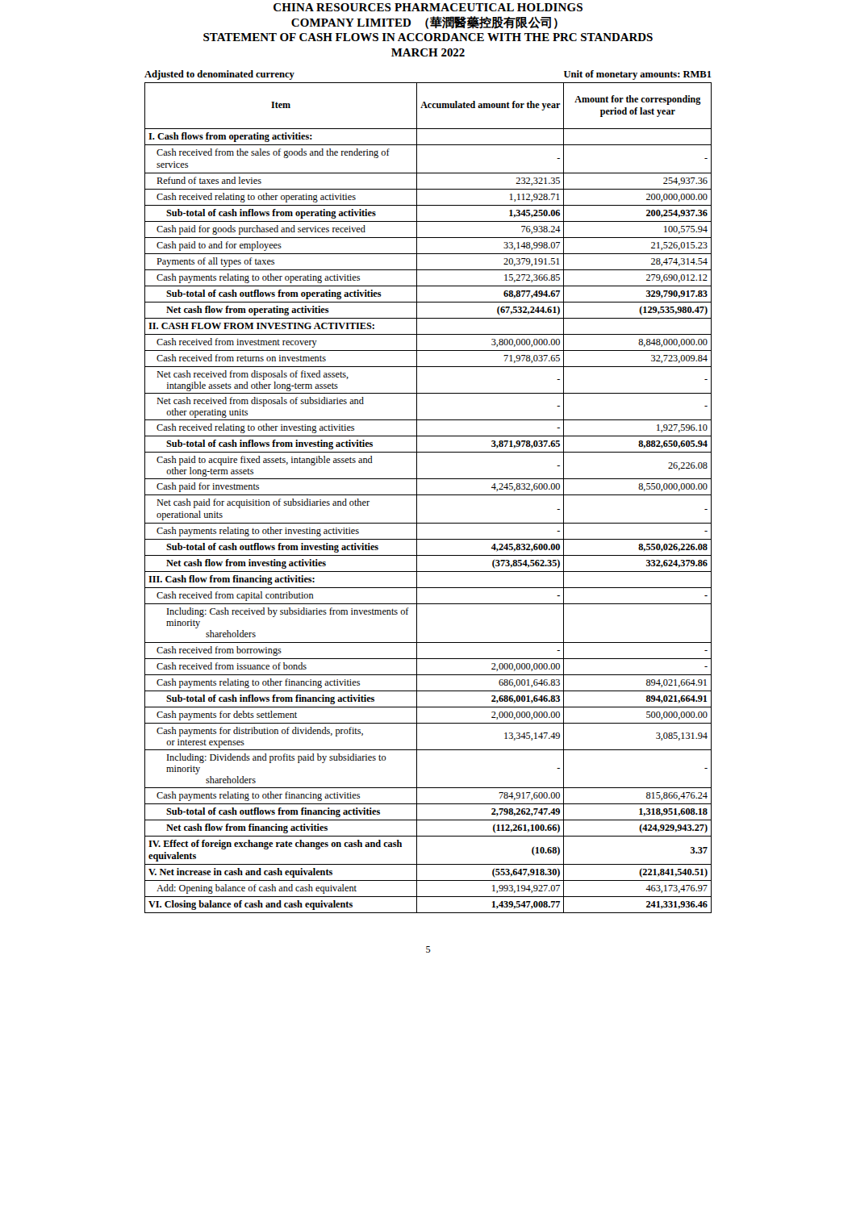CHINA RESOURCES PHARMACEUTICAL HOLDINGS
COMPANY LIMITED （華潤醫藥控股有限公司）
STATEMENT OF CASH FLOWS IN ACCORDANCE WITH THE PRC STANDARDS
MARCH 2022
Adjusted to denominated currency Unit of monetary amounts: RMB1
| Item | Accumulated amount for the year | Amount for the corresponding period of last year |
| --- | --- | --- |
| I. Cash flows from operating activities: | | |
| Cash received from the sales of goods and the rendering of services | - | - |
| Refund of taxes and levies | 232,321.35 | 254,937.36 |
| Cash received relating to other operating activities | 1,112,928.71 | 200,000,000.00 |
| Sub-total of cash inflows from operating activities | 1,345,250.06 | 200,254,937.36 |
| Cash paid for goods purchased and services received | 76,938.24 | 100,575.94 |
| Cash paid to and for employees | 33,148,998.07 | 21,526,015.23 |
| Payments of all types of taxes | 20,379,191.51 | 28,474,314.54 |
| Cash payments relating to other operating activities | 15,272,366.85 | 279,690,012.12 |
| Sub-total of cash outflows from operating activities | 68,877,494.67 | 329,790,917.83 |
| Net cash flow from operating activities | (67,532,244.61) | (129,535,980.47) |
| II. CASH FLOW FROM INVESTING ACTIVITIES: | | |
| Cash received from investment recovery | 3,800,000,000.00 | 8,848,000,000.00 |
| Cash received from returns on investments | 71,978,037.65 | 32,723,009.84 |
| Net cash received from disposals of fixed assets, intangible assets and other long-term assets | - | - |
| Net cash received from disposals of subsidiaries and other operating units | - | - |
| Cash received relating to other investing activities | - | 1,927,596.10 |
| Sub-total of cash inflows from investing activities | 3,871,978,037.65 | 8,882,650,605.94 |
| Cash paid to acquire fixed assets, intangible assets and other long-term assets | - | 26,226.08 |
| Cash paid for investments | 4,245,832,600.00 | 8,550,000,000.00 |
| Net cash paid for acquisition of subsidiaries and other operational units | - | - |
| Cash payments relating to other investing activities | - | - |
| Sub-total of cash outflows from investing activities | 4,245,832,600.00 | 8,550,026,226.08 |
| Net cash flow from investing activities | (373,854,562.35) | 332,624,379.86 |
| III. Cash flow from financing activities: | | |
| Cash received from capital contribution | - | - |
| Including: Cash received by subsidiaries from investments of minority shareholders | | |
| Cash received from borrowings | - | - |
| Cash received from issuance of bonds | 2,000,000,000.00 | - |
| Cash payments relating to other financing activities | 686,001,646.83 | 894,021,664.91 |
| Sub-total of cash inflows from financing activities | 2,686,001,646.83 | 894,021,664.91 |
| Cash payments for debts settlement | 2,000,000,000.00 | 500,000,000.00 |
| Cash payments for distribution of dividends, profits, or interest expenses | 13,345,147.49 | 3,085,131.94 |
| Including: Dividends and profits paid by subsidiaries to minority shareholders | - | - |
| Cash payments relating to other financing activities | 784,917,600.00 | 815,866,476.24 |
| Sub-total of cash outflows from financing activities | 2,798,262,747.49 | 1,318,951,608.18 |
| Net cash flow from financing activities | (112,261,100.66) | (424,929,943.27) |
| IV. Effect of foreign exchange rate changes on cash and cash equivalents | (10.68) | 3.37 |
| V. Net increase in cash and cash equivalents | (553,647,918.30) | (221,841,540.51) |
| Add: Opening balance of cash and cash equivalent | 1,993,194,927.07 | 463,173,476.97 |
| VI. Closing balance of cash and cash equivalents | 1,439,547,008.77 | 241,331,936.46 |
5